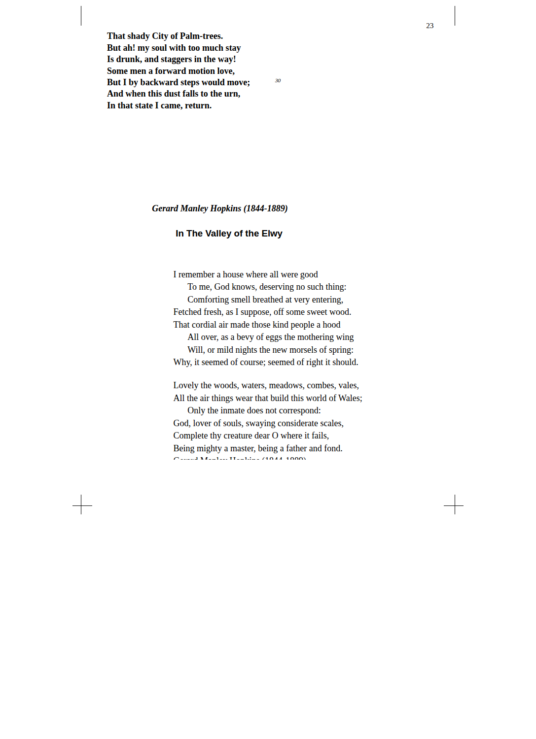23
That shady City of Palm-trees.
But ah! my soul with too much stay
Is drunk, and staggers in the way!
Some men a forward motion love,
But I by backward steps would move;30
And when this dust falls to the urn,
In that state I came, return.
Gerard Manley Hopkins (1844-1889)
In The Valley of the Elwy
I remember a house where all were good
To me, God knows, deserving no such thing:
Comforting smell breathed at very entering,
Fetched fresh, as I suppose, off some sweet wood.
That cordial air made those kind people a hood
All over, as a bevy of eggs the mothering wing
Will, or mild nights the new morsels of spring:
Why, it seemed of course; seemed of right it should.
Lovely the woods, waters, meadows, combes, vales,
All the air things wear that build this world of Wales;
Only the inmate does not correspond:
God, lover of souls, swaying considerate scales,
Complete thy creature dear O where it fails,
Being mighty a master, being a father and fond.
Gerard Manley Hopkins (1844-1889)